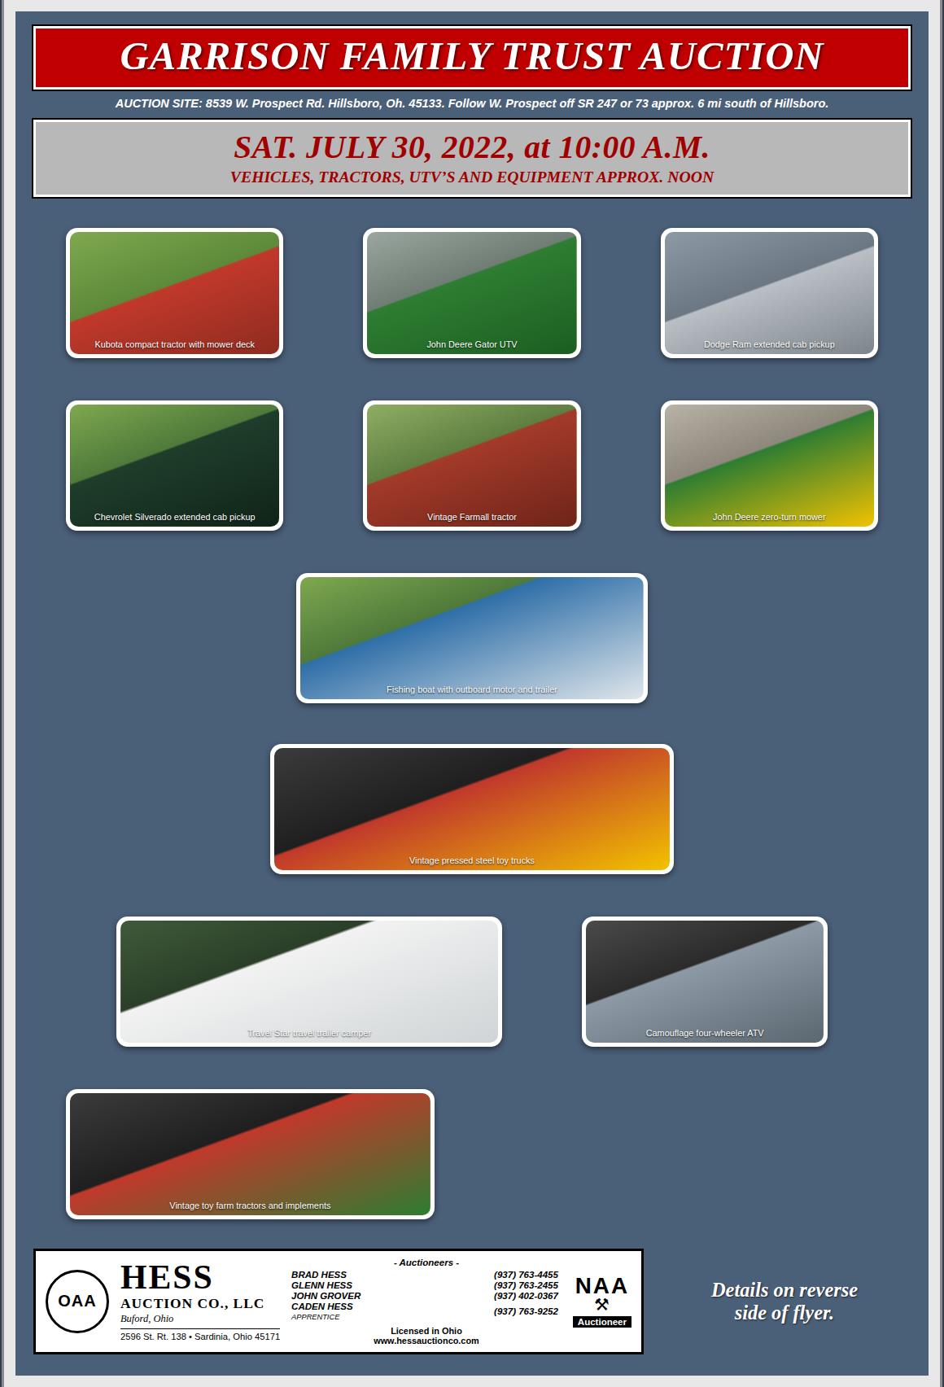GARRISON FAMILY TRUST AUCTION
AUCTION SITE: 8539 W. Prospect Rd. Hillsboro, Oh. 45133. Follow W. Prospect off SR 247 or 73 approx. 6 mi south of Hillsboro.
SAT. JULY 30, 2022, at 10:00 A.M.
VEHICLES, TRACTORS, UTV’S AND EQUIPMENT APPROX. NOON
Kubota compact tractor with mower deck
John Deere Gator UTV
Dodge Ram extended cab pickup
Chevrolet Silverado extended cab pickup
Vintage Farmall tractor
John Deere zero-turn mower
Fishing boat with outboard motor and trailer
Vintage pressed steel toy trucks
Travel Star travel trailer camper
Camouflage four-wheeler ATV
Vintage toy farm tractors and implements
OAA
HESS
AUCTION CO., LLC
Buford, Ohio
2596 St. Rt. 138 • Sardinia, Ohio 45171
- Auctioneers -
| BRAD HESS | (937) 763-4455 |
| GLENN HESS | (937) 763-2455 |
| JOHN GROVER | (937) 402-0367 |
| CADEN HESS APPRENTICE | (937) 763-9252 |
Licensed in Ohio
www.hessauctionco.com
NAA
⚒
Auctioneer
Details on reverse
side of flyer.